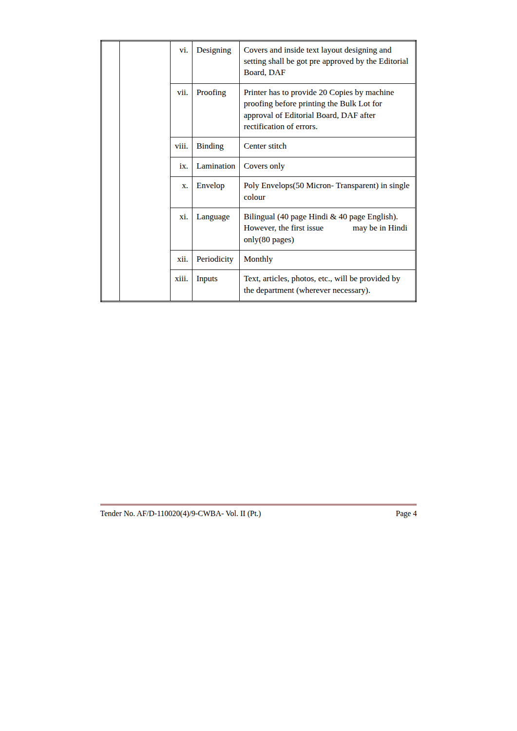| | | vi. | Designing | Covers and inside text layout designing and setting shall be got pre approved by the Editorial Board, DAF |
| vii. | Proofing | Printer has to provide 20 Copies by machine proofing before printing the Bulk Lot for approval of Editorial Board, DAF after rectification of errors. |
| viii. | Binding | Center stitch |
| ix. | Lamination | Covers only |
| x. | Envelop | Poly Envelops(50 Micron- Transparent) in single colour |
| xi. | Language | Bilingual (40 page Hindi & 40 page English). However, the first issue may be in Hindi only(80 pages) |
| xii. | Periodicity | Monthly |
| xiii. | Inputs | Text, articles, photos, etc., will be provided by the department (wherever necessary). |
Tender No. AF/D-110020(4)/9-CWBA- Vol. II (Pt.)
Page 4